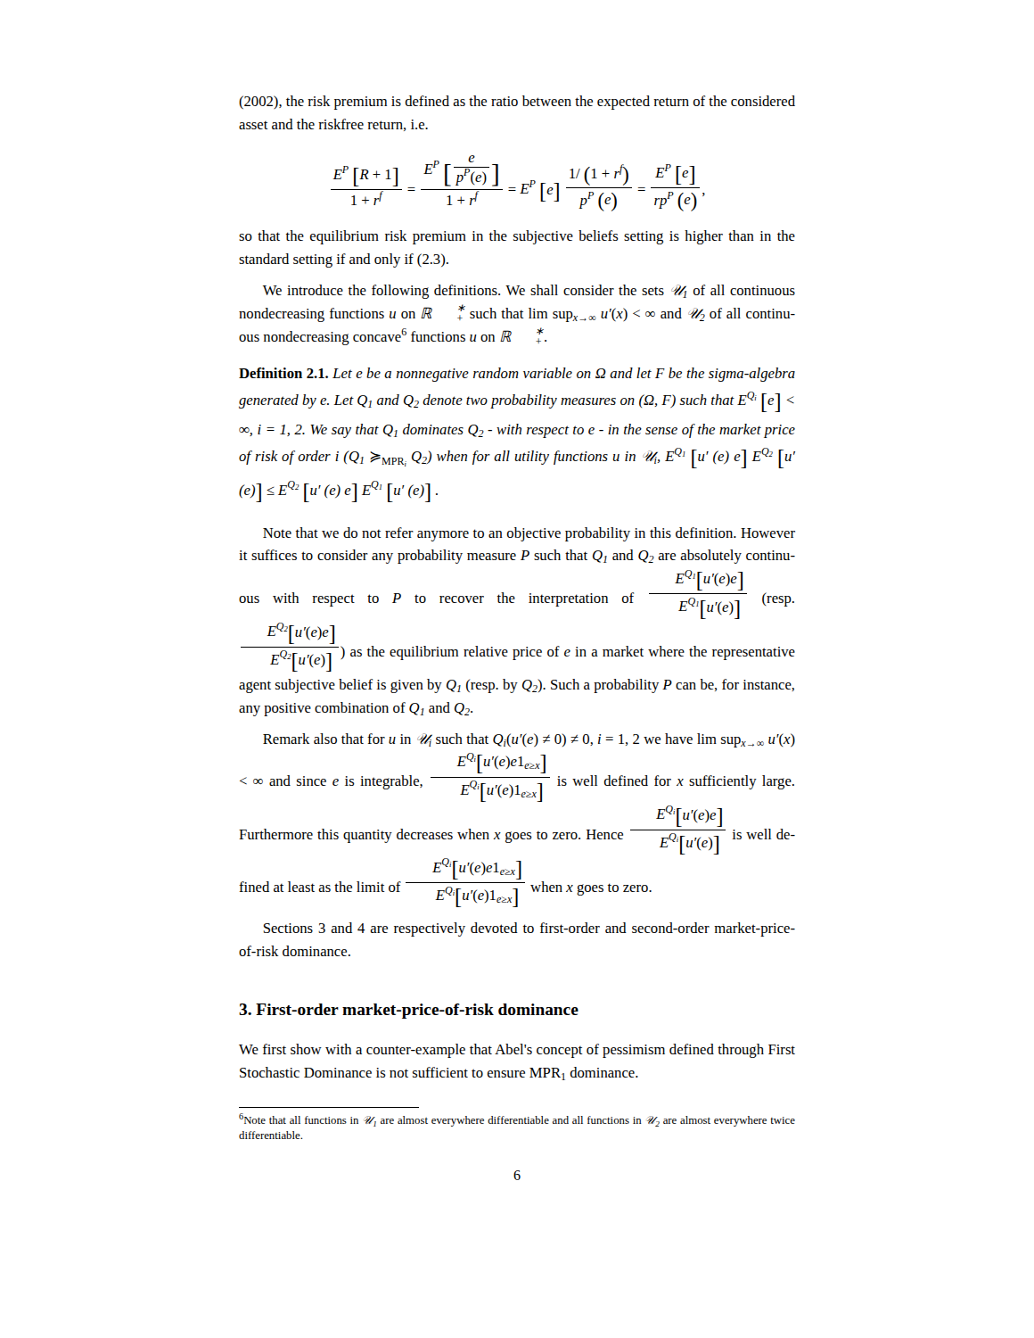(2002), the risk premium is defined as the ratio between the expected return of the considered asset and the riskfree return, i.e.
EP [R + 1] 1 + rf = EP [epP(e)] 1 + rf = EP [e] 1/ (1 + rf) pP (e) = EP [e] rpP (e),
so that the equilibrium risk premium in the subjective beliefs setting is higher than in the standard setting if and only if (2.3).
We introduce the following definitions. We shall consider the sets 𝒰1 of all continuous nondecreasing functions u on ℝ∗+ such that lim supx→∞ u′(x) < ∞ and 𝒰2 of all continuous nondecreasing concave6 functions u on ℝ∗+.
Definition 2.1. Let e be a nonnegative random variable on Ω and let F be the sigma-algebra generated by e. Let Q1 and Q2 denote two probability measures on (Ω, F) such that EQi [e] < ∞, i = 1, 2. We say that Q1 dominates Q2 - with respect to e - in the sense of the market price of risk of order i (Q1 ≽MPRi Q2) when for all utility functions u in 𝒰i, EQ1 [u′ (e) e] EQ2 [u′ (e)] ≤ EQ2 [u′ (e) e] EQ1 [u′ (e)] .
Note that we do not refer anymore to an objective probability in this definition. However it suffices to consider any probability measure P such that Q1 and Q2 are absolutely continuous with respect to P to recover the interpretation of EQ1[u′(e)e] EQ1[u′(e)] (resp. EQ2[u′(e)e] EQ2[u′(e)]) as the equilibrium relative price of e in a market where the representative agent subjective belief is given by Q1 (resp. by Q2). Such a probability P can be, for instance, any positive combination of Q1 and Q2.
Remark also that for u in 𝒰i such that Qi(u′(e) ≠ 0) ≠ 0, i = 1, 2 we have lim supx→∞ u′(x) < ∞ and since e is integrable, EQi[u′(e)e1e≥x] EQi[u′(e)1e≥x] is well defined for x sufficiently large. Furthermore this quantity decreases when x goes to zero. Hence EQi[u′(e)e] EQi[u′(e)] is well defined at least as the limit of EQi[u′(e)e1e≥x] EQi[u′(e)1e≥x] when x goes to zero.
Sections 3 and 4 are respectively devoted to first-order and second-order market-price-of-risk dominance.
3. First-order market-price-of-risk dominance
We first show with a counter-example that Abel's concept of pessimism defined through First Stochastic Dominance is not sufficient to ensure MPR1 dominance.
6Note that all functions in 𝒰1 are almost everywhere differentiable and all functions in 𝒰2 are almost everywhere twice differentiable.
6